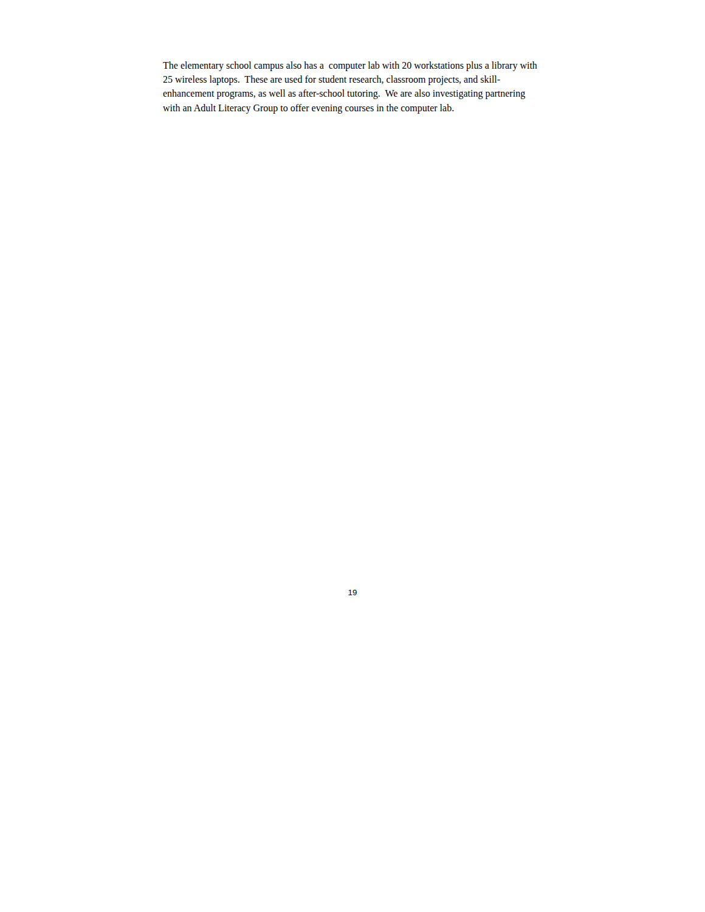The elementary school campus also has a computer lab with 20 workstations plus a library with 25 wireless laptops. These are used for student research, classroom projects, and skill-enhancement programs, as well as after-school tutoring. We are also investigating partnering with an Adult Literacy Group to offer evening courses in the computer lab.
19